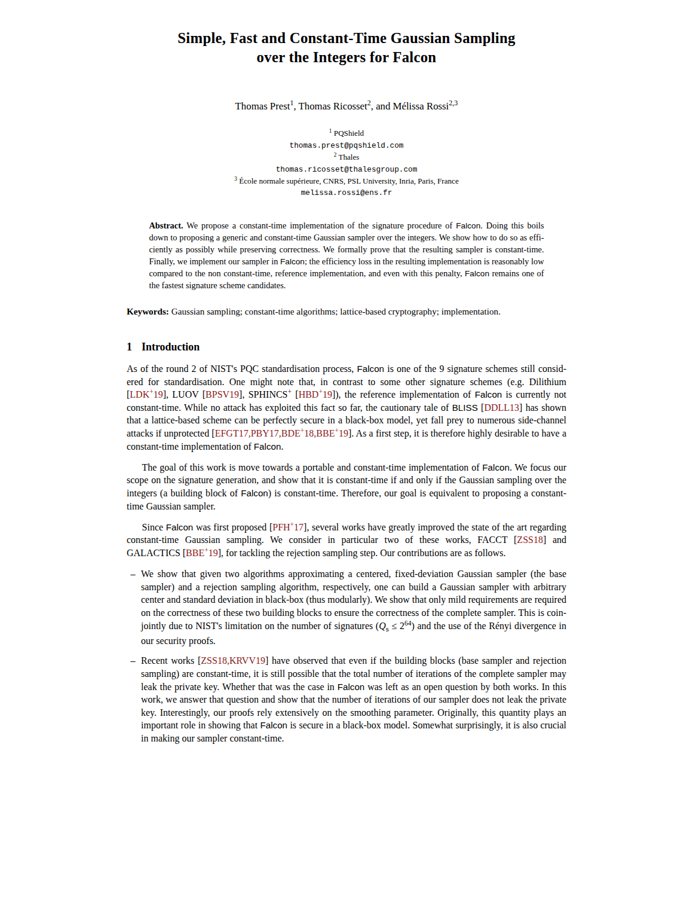Simple, Fast and Constant-Time Gaussian Sampling
over the Integers for Falcon
Thomas Prest1, Thomas Ricosset2, and Mélissa Rossi2,3
1 PQShield
thomas.prest@pqshield.com
2 Thales
thomas.ricosset@thalesgroup.com
3 École normale supérieure, CNRS, PSL University, Inria, Paris, France
melissa.rossi@ens.fr
Abstract. We propose a constant-time implementation of the signature procedure of Falcon. Doing this boils down to proposing a generic and constant-time Gaussian sampler over the integers. We show how to do so as efficiently as possibly while preserving correctness. We formally prove that the resulting sampler is constant-time. Finally, we implement our sampler in Falcon; the efficiency loss in the resulting implementation is reasonably low compared to the non constant-time, reference implementation, and even with this penalty, Falcon remains one of the fastest signature scheme candidates.
Keywords: Gaussian sampling; constant-time algorithms; lattice-based cryptography; implementation.
1 Introduction
As of the round 2 of NIST's PQC standardisation process, Falcon is one of the 9 signature schemes still considered for standardisation. One might note that, in contrast to some other signature schemes (e.g. Dilithium [LDK+19], LUOV [BPSV19], SPHINCS+ [HBD+19]), the reference implementation of Falcon is currently not constant-time. While no attack has exploited this fact so far, the cautionary tale of BLISS [DDLL13] has shown that a lattice-based scheme can be perfectly secure in a black-box model, yet fall prey to numerous side-channel attacks if unprotected [EFGT17,PBY17,BDE+18,BBE+19]. As a first step, it is therefore highly desirable to have a constant-time implementation of Falcon.
The goal of this work is move towards a portable and constant-time implementation of Falcon. We focus our scope on the signature generation, and show that it is constant-time if and only if the Gaussian sampling over the integers (a building block of Falcon) is constant-time. Therefore, our goal is equivalent to proposing a constant-time Gaussian sampler.
Since Falcon was first proposed [PFH+17], several works have greatly improved the state of the art regarding constant-time Gaussian sampling. We consider in particular two of these works, FACCT [ZSS18] and GALACTICS [BBE+19], for tackling the rejection sampling step. Our contributions are as follows.
We show that given two algorithms approximating a centered, fixed-deviation Gaussian sampler (the base sampler) and a rejection sampling algorithm, respectively, one can build a Gaussian sampler with arbitrary center and standard deviation in black-box (thus modularly). We show that only mild requirements are required on the correctness of these two building blocks to ensure the correctness of the complete sampler. This is coinjointly due to NIST's limitation on the number of signatures (Qs ≤ 264) and the use of the Rényi divergence in our security proofs.
Recent works [ZSS18,KRVV19] have observed that even if the building blocks (base sampler and rejection sampling) are constant-time, it is still possible that the total number of iterations of the complete sampler may leak the private key. Whether that was the case in Falcon was left as an open question by both works. In this work, we answer that question and show that the number of iterations of our sampler does not leak the private key. Interestingly, our proofs rely extensively on the smoothing parameter. Originally, this quantity plays an important role in showing that Falcon is secure in a black-box model. Somewhat surprisingly, it is also crucial in making our sampler constant-time.